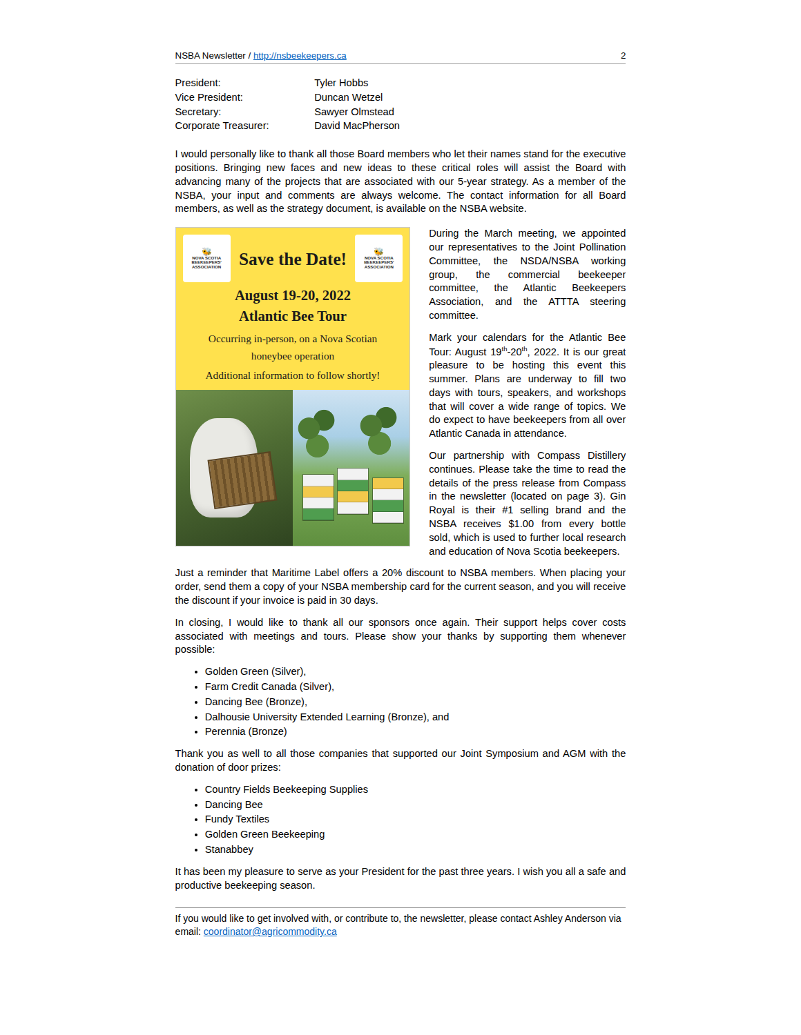NSBA Newsletter / http://nsbeekeepers.ca
2
| President: | Tyler Hobbs |
| Vice President: | Duncan Wetzel |
| Secretary: | Sawyer Olmstead |
| Corporate Treasurer: | David MacPherson |
I would personally like to thank all those Board members who let their names stand for the executive positions. Bringing new faces and new ideas to these critical roles will assist the Board with advancing many of the projects that are associated with our 5-year strategy. As a member of the NSBA, your input and comments are always welcome. The contact information for all Board members, as well as the strategy document, is available on the NSBA website.
🐝 NOVA SCOTIA
BEEKEEPERS'
ASSOCIATION
Save the Date!
🐝 NOVA SCOTIA
BEEKEEPERS'
ASSOCIATION
August 19-20, 2022
Atlantic Bee Tour
Occurring in-person, on a Nova Scotian
honeybee operation
Additional information to follow shortly!
During the March meeting, we appointed our representatives to the Joint Pollination Committee, the NSDA/NSBA working group, the commercial beekeeper committee, the Atlantic Beekeepers Association, and the ATTTA steering committee.
Mark your calendars for the Atlantic Bee Tour: August 19th-20th, 2022. It is our great pleasure to be hosting this event this summer. Plans are underway to fill two days with tours, speakers, and workshops that will cover a wide range of topics. We do expect to have beekeepers from all over Atlantic Canada in attendance.
Our partnership with Compass Distillery continues. Please take the time to read the details of the press release from Compass in the newsletter (located on page 3). Gin Royal is their #1 selling brand and the NSBA receives $1.00 from every bottle sold, which is used to further local research and education of Nova Scotia beekeepers.
Just a reminder that Maritime Label offers a 20% discount to NSBA members. When placing your order, send them a copy of your NSBA membership card for the current season, and you will receive the discount if your invoice is paid in 30 days.
In closing, I would like to thank all our sponsors once again. Their support helps cover costs associated with meetings and tours. Please show your thanks by supporting them whenever possible:
Golden Green (Silver),
Farm Credit Canada (Silver),
Dancing Bee (Bronze),
Dalhousie University Extended Learning (Bronze), and
Perennia (Bronze)
Thank you as well to all those companies that supported our Joint Symposium and AGM with the donation of door prizes:
Country Fields Beekeeping Supplies
Dancing Bee
Fundy Textiles
Golden Green Beekeeping
Stanabbey
It has been my pleasure to serve as your President for the past three years. I wish you all a safe and productive beekeeping season.
If you would like to get involved with, or contribute to, the newsletter, please contact Ashley Anderson via email: coordinator@agricommodity.ca